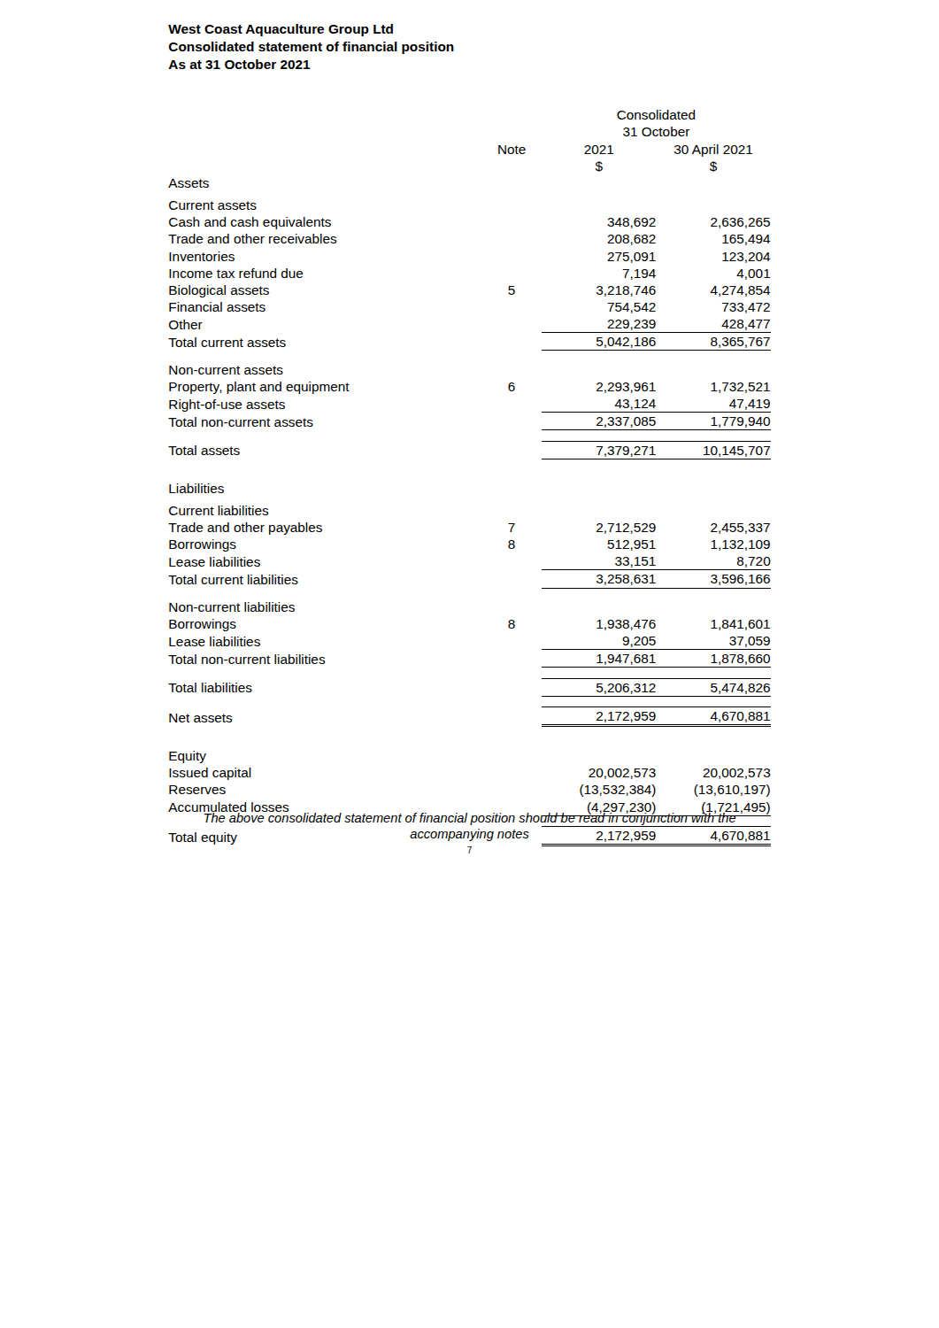West Coast Aquaculture Group Ltd Consolidated statement of financial position As at 31 October 2021
| | | Consolidated |
| --- | --- | --- |
| | | 31 October |
| | Note | 2021 | 30 April 2021 |
| | | $ | $ |
| Assets |
| Current assets |
| Cash and cash equivalents | | 348,692 | 2,636,265 |
| Trade and other receivables | | 208,682 | 165,494 |
| Inventories | | 275,091 | 123,204 |
| Income tax refund due | | 7,194 | 4,001 |
| Biological assets | 5 | 3,218,746 | 4,274,854 |
| Financial assets | | 754,542 | 733,472 |
| Other | | 229,239 | 428,477 |
| Total current assets | | 5,042,186 | 8,365,767 |
| Non-current assets |
| Property, plant and equipment | 6 | 2,293,961 | 1,732,521 |
| Right-of-use assets | | 43,124 | 47,419 |
| Total non-current assets | | 2,337,085 | 1,779,940 |
| Total assets | | 7,379,271 | 10,145,707 |
| Liabilities |
| Current liabilities |
| Trade and other payables | 7 | 2,712,529 | 2,455,337 |
| Borrowings | 8 | 512,951 | 1,132,109 |
| Lease liabilities | | 33,151 | 8,720 |
| Total current liabilities | | 3,258,631 | 3,596,166 |
| Non-current liabilities |
| Borrowings | 8 | 1,938,476 | 1,841,601 |
| Lease liabilities | | 9,205 | 37,059 |
| Total non-current liabilities | | 1,947,681 | 1,878,660 |
| Total liabilities | | 5,206,312 | 5,474,826 |
| Net assets | | 2,172,959 | 4,670,881 |
| Equity |
| Issued capital | | 20,002,573 | 20,002,573 |
| Reserves | | (13,532,384) | (13,610,197) |
| Accumulated losses | | (4,297,230) | (1,721,495) |
| Total equity | | 2,172,959 | 4,670,881 |
The above consolidated statement of financial position should be read in conjunction with the accompanying notes
7